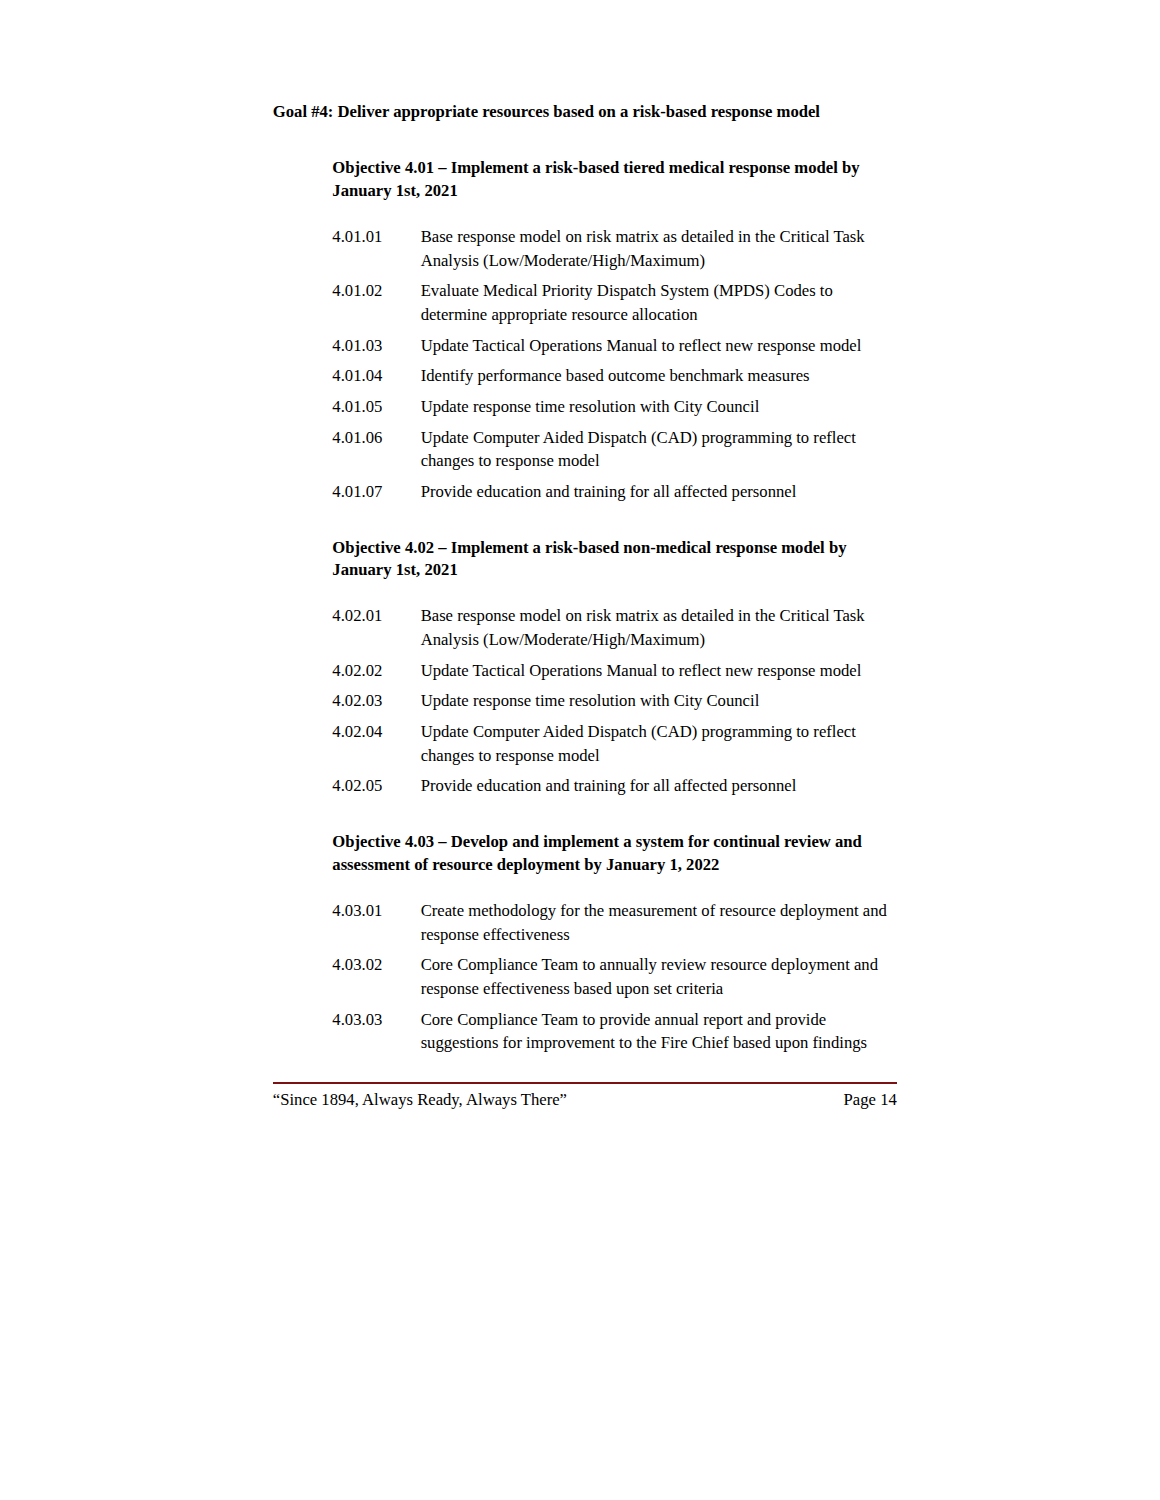Goal #4: Deliver appropriate resources based on a risk-based response model
Objective 4.01 – Implement a risk-based tiered medical response model by January 1st, 2021
| 4.01.01 | Base response model on risk matrix as detailed in the Critical Task Analysis (Low/Moderate/High/Maximum) |
| 4.01.02 | Evaluate Medical Priority Dispatch System (MPDS) Codes to determine appropriate resource allocation |
| 4.01.03 | Update Tactical Operations Manual to reflect new response model |
| 4.01.04 | Identify performance based outcome benchmark measures |
| 4.01.05 | Update response time resolution with City Council |
| 4.01.06 | Update Computer Aided Dispatch (CAD) programming to reflect changes to response model |
| 4.01.07 | Provide education and training for all affected personnel |
Objective 4.02 – Implement a risk-based non-medical response model by January 1st, 2021
| 4.02.01 | Base response model on risk matrix as detailed in the Critical Task Analysis (Low/Moderate/High/Maximum) |
| 4.02.02 | Update Tactical Operations Manual to reflect new response model |
| 4.02.03 | Update response time resolution with City Council |
| 4.02.04 | Update Computer Aided Dispatch (CAD) programming to reflect changes to response model |
| 4.02.05 | Provide education and training for all affected personnel |
Objective 4.03 – Develop and implement a system for continual review and assessment of resource deployment by January 1, 2022
| 4.03.01 | Create methodology for the measurement of resource deployment and response effectiveness |
| 4.03.02 | Core Compliance Team to annually review resource deployment and response effectiveness based upon set criteria |
| 4.03.03 | Core Compliance Team to provide annual report and provide suggestions for improvement to the Fire Chief based upon findings |
“Since 1894, Always Ready, Always There” Page 14